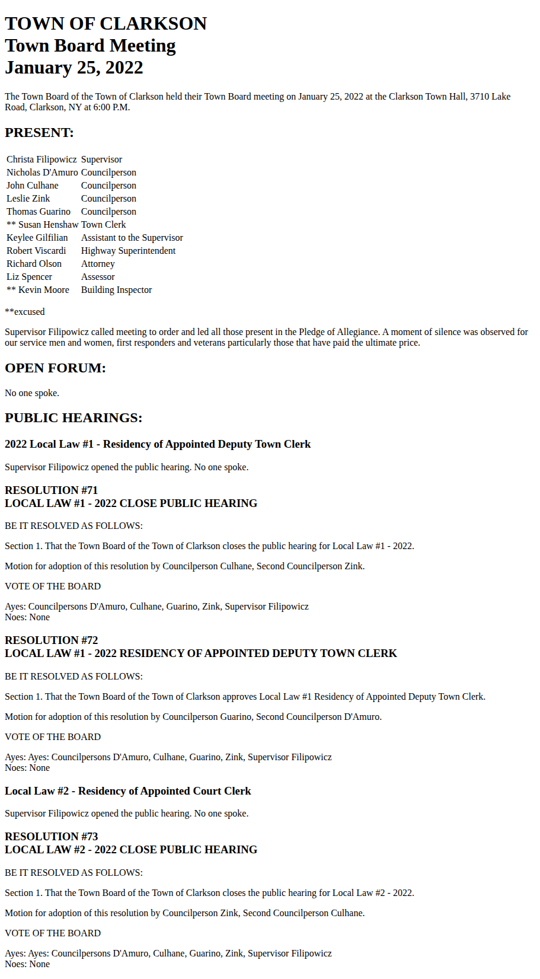TOWN OF CLARKSON
Town Board Meeting
January 25, 2022
The Town Board of the Town of Clarkson held their Town Board meeting on January 25, 2022 at the Clarkson Town Hall, 3710 Lake Road, Clarkson, NY at 6:00 P.M.
PRESENT:
| Christa Filipowicz | Supervisor |
| Nicholas D'Amuro | Councilperson |
| John Culhane | Councilperson |
| Leslie Zink | Councilperson |
| Thomas Guarino | Councilperson |
| ** Susan Henshaw | Town Clerk |
| Keylee Gilfilian | Assistant to the Supervisor |
| Robert Viscardi | Highway Superintendent |
| Richard Olson | Attorney |
| Liz Spencer | Assessor |
| ** Kevin Moore | Building Inspector |
**excused
Supervisor Filipowicz called meeting to order and led all those present in the Pledge of Allegiance. A moment of silence was observed for our service men and women, first responders and veterans particularly those that have paid the ultimate price.
OPEN FORUM:
No one spoke.
PUBLIC HEARINGS:
2022 Local Law #1 - Residency of Appointed Deputy Town Clerk
Supervisor Filipowicz opened the public hearing. No one spoke.
RESOLUTION #71
LOCAL LAW #1 - 2022 CLOSE PUBLIC HEARING
BE IT RESOLVED AS FOLLOWS:
Section 1. That the Town Board of the Town of Clarkson closes the public hearing for Local Law #1 - 2022.
Motion for adoption of this resolution by Councilperson Culhane, Second Councilperson Zink.
VOTE OF THE BOARD
Ayes: Councilpersons D'Amuro, Culhane, Guarino, Zink, Supervisor Filipowicz
Noes: None
RESOLUTION #72
LOCAL LAW #1 - 2022 RESIDENCY OF APPOINTED DEPUTY TOWN CLERK
BE IT RESOLVED AS FOLLOWS:
Section 1. That the Town Board of the Town of Clarkson approves Local Law #1 Residency of Appointed Deputy Town Clerk.
Motion for adoption of this resolution by Councilperson Guarino, Second Councilperson D'Amuro.
VOTE OF THE BOARD
Ayes: Ayes: Councilpersons D'Amuro, Culhane, Guarino, Zink, Supervisor Filipowicz
Noes: None
Local Law #2 - Residency of Appointed Court Clerk
Supervisor Filipowicz opened the public hearing. No one spoke.
RESOLUTION #73
LOCAL LAW #2 - 2022 CLOSE PUBLIC HEARING
BE IT RESOLVED AS FOLLOWS:
Section 1. That the Town Board of the Town of Clarkson closes the public hearing for Local Law #2 - 2022.
Motion for adoption of this resolution by Councilperson Zink, Second Councilperson Culhane.
VOTE OF THE BOARD
Ayes: Ayes: Councilpersons D'Amuro, Culhane, Guarino, Zink, Supervisor Filipowicz
Noes: None